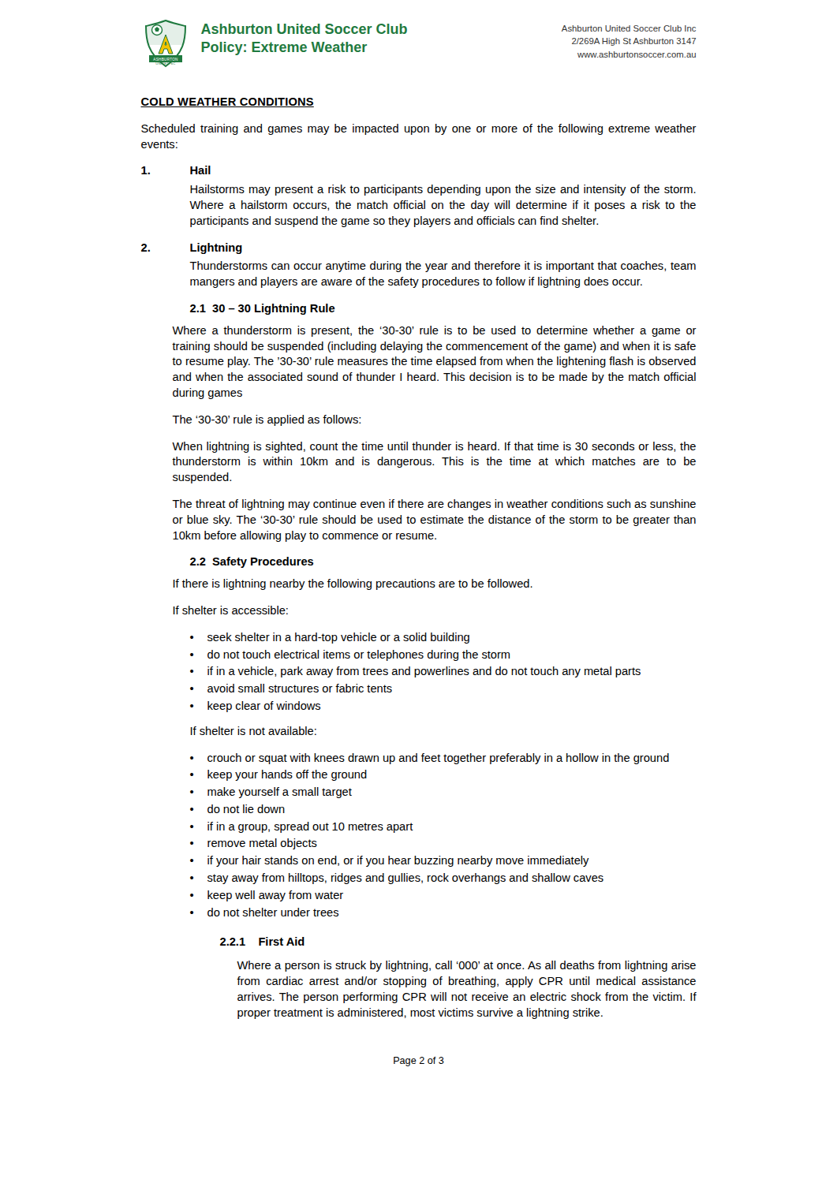ASHBURTON UNITED SC
Ashburton United Soccer Club
Policy: Extreme Weather
Ashburton United Soccer Club Inc
2/269A High St Ashburton 3147
www.ashburtonsoccer.com.au
COLD WEATHER CONDITIONS
Scheduled training and games may be impacted upon by one or more of the following extreme weather events:
1.
Hail
Hailstorms may present a risk to participants depending upon the size and intensity of the storm. Where a hailstorm occurs, the match official on the day will determine if it poses a risk to the participants and suspend the game so they players and officials can find shelter.
2.
Lightning
Thunderstorms can occur anytime during the year and therefore it is important that coaches, team mangers and players are aware of the safety procedures to follow if lightning does occur.
2.1 30 – 30 Lightning Rule
Where a thunderstorm is present, the ‘30-30’ rule is to be used to determine whether a game or training should be suspended (including delaying the commencement of the game) and when it is safe to resume play. The ’30-30’ rule measures the time elapsed from when the lightening flash is observed and when the associated sound of thunder I heard. This decision is to be made by the match official during games
The ‘30-30’ rule is applied as follows:
When lightning is sighted, count the time until thunder is heard. If that time is 30 seconds or less, the thunderstorm is within 10km and is dangerous. This is the time at which matches are to be suspended.
The threat of lightning may continue even if there are changes in weather conditions such as sunshine or blue sky. The ‘30-30’ rule should be used to estimate the distance of the storm to be greater than 10km before allowing play to commence or resume.
2.2 Safety Procedures
If there is lightning nearby the following precautions are to be followed.
If shelter is accessible:
seek shelter in a hard-top vehicle or a solid building
do not touch electrical items or telephones during the storm
if in a vehicle, park away from trees and powerlines and do not touch any metal parts
avoid small structures or fabric tents
keep clear of windows
If shelter is not available:
crouch or squat with knees drawn up and feet together preferably in a hollow in the ground
keep your hands off the ground
make yourself a small target
do not lie down
if in a group, spread out 10 metres apart
remove metal objects
if your hair stands on end, or if you hear buzzing nearby move immediately
stay away from hilltops, ridges and gullies, rock overhangs and shallow caves
keep well away from water
do not shelter under trees
2.2.1 First Aid
Where a person is struck by lightning, call ‘000’ at once. As all deaths from lightning arise from cardiac arrest and/or stopping of breathing, apply CPR until medical assistance arrives. The person performing CPR will not receive an electric shock from the victim. If proper treatment is administered, most victims survive a lightning strike.
Page 2 of 3